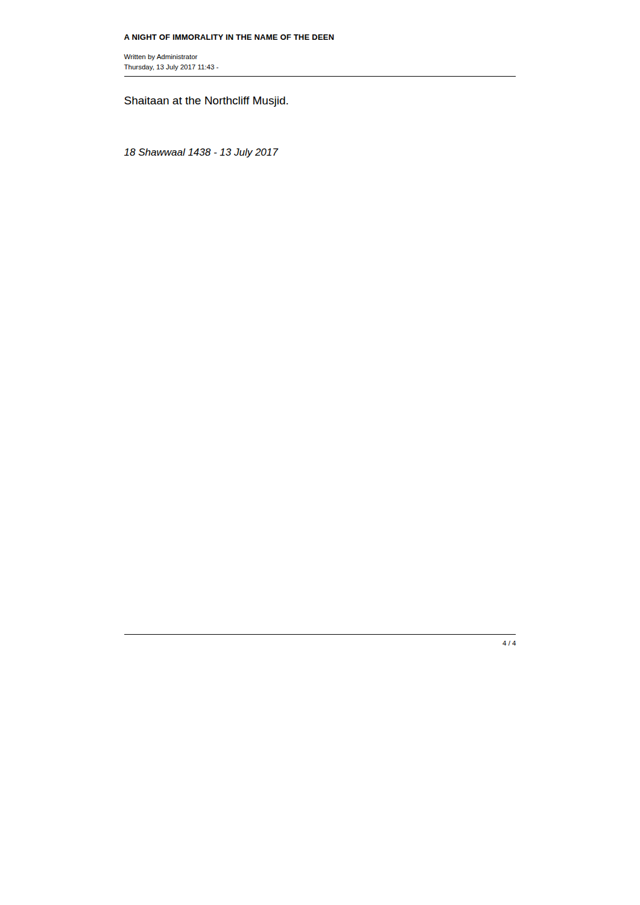A NIGHT OF IMMORALITY IN THE NAME OF THE DEEN
Written by Administrator
Thursday, 13 July 2017 11:43 -
Shaitaan at the Northcliff Musjid.
18 Shawwaal 1438 - 13 July 2017
4 / 4